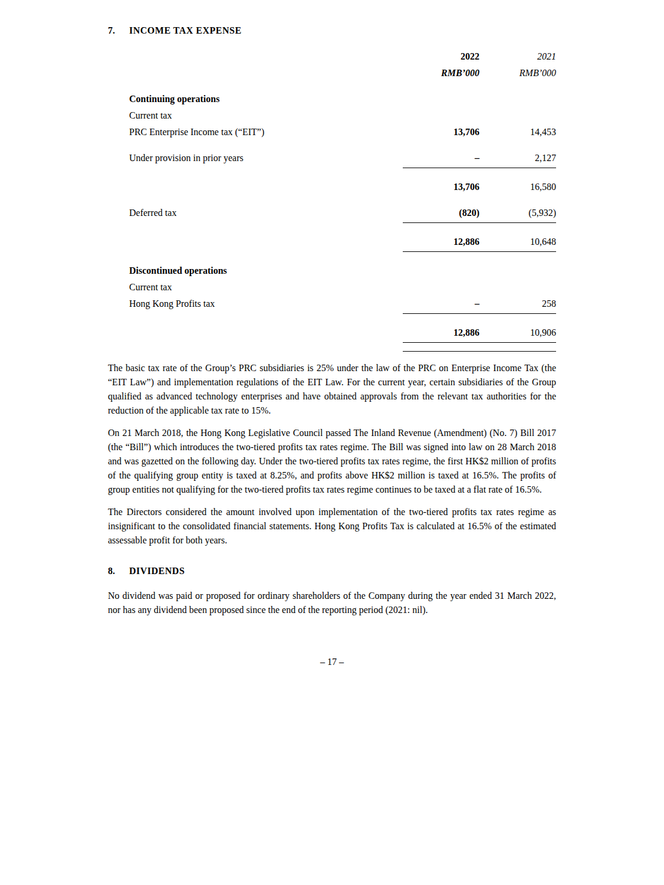7.
INCOME TAX EXPENSE
| | 2022 | 2021 |
| | RMB’000 | RMB’000 |
| Continuing operations | | |
| Current tax | | |
| PRC Enterprise Income tax (“EIT”) | 13,706 | 14,453 |
| Under provision in prior years | – | 2,127 |
| | 13,706 | 16,580 |
| Deferred tax | (820) | (5,932) |
| | 12,886 | 10,648 |
| Discontinued operations | | |
| Current tax | | |
| Hong Kong Profits tax | – | 258 |
| | 12,886 | 10,906 |
The basic tax rate of the Group’s PRC subsidiaries is 25% under the law of the PRC on Enterprise Income Tax (the “EIT Law”) and implementation regulations of the EIT Law. For the current year, certain subsidiaries of the Group qualified as advanced technology enterprises and have obtained approvals from the relevant tax authorities for the reduction of the applicable tax rate to 15%.
On 21 March 2018, the Hong Kong Legislative Council passed The Inland Revenue (Amendment) (No. 7) Bill 2017 (the “Bill”) which introduces the two-tiered profits tax rates regime. The Bill was signed into law on 28 March 2018 and was gazetted on the following day. Under the two-tiered profits tax rates regime, the first HK$2 million of profits of the qualifying group entity is taxed at 8.25%, and profits above HK$2 million is taxed at 16.5%. The profits of group entities not qualifying for the two-tiered profits tax rates regime continues to be taxed at a flat rate of 16.5%.
The Directors considered the amount involved upon implementation of the two-tiered profits tax rates regime as insignificant to the consolidated financial statements. Hong Kong Profits Tax is calculated at 16.5% of the estimated assessable profit for both years.
8.
DIVIDENDS
No dividend was paid or proposed for ordinary shareholders of the Company during the year ended 31 March 2022, nor has any dividend been proposed since the end of the reporting period (2021: nil).
– 17 –